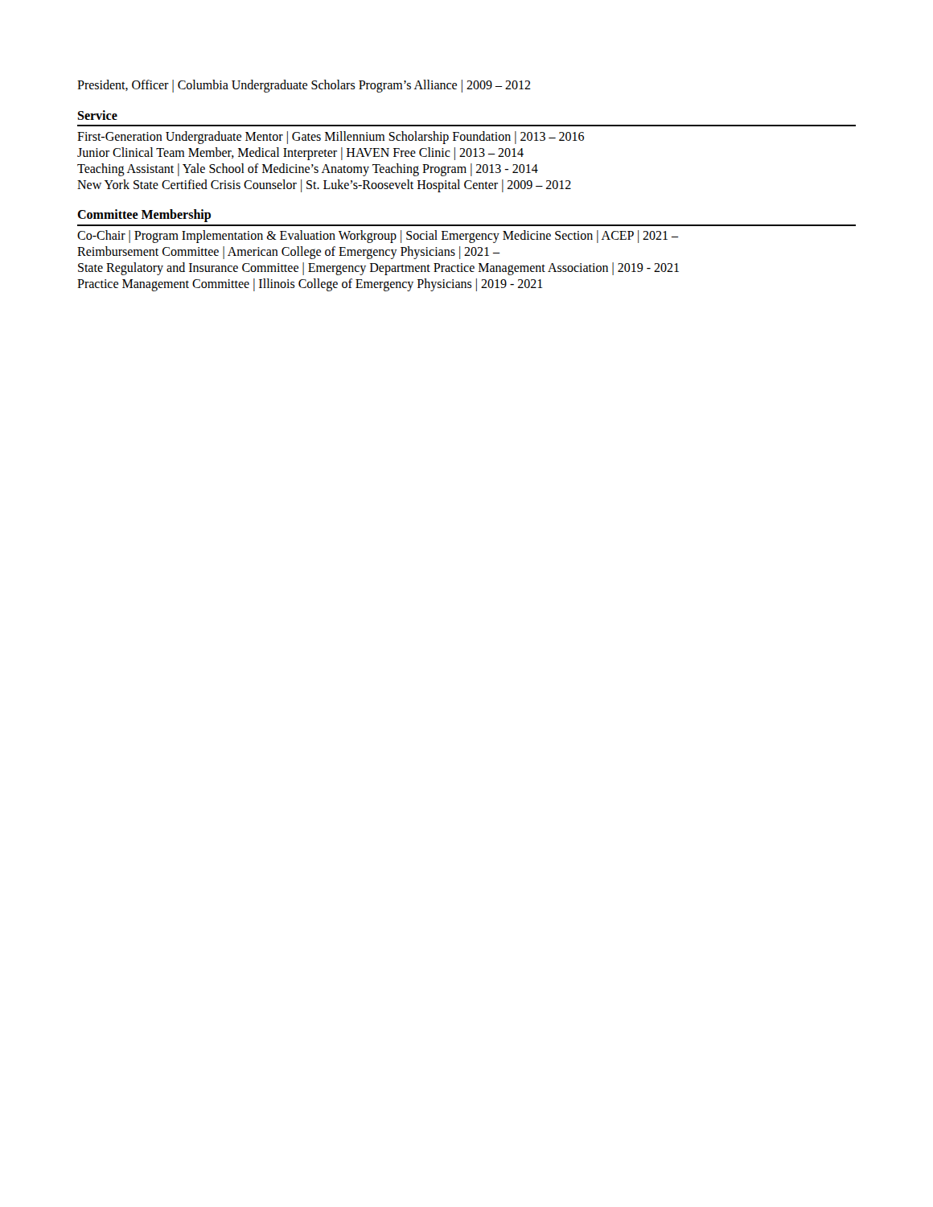President, Officer | Columbia Undergraduate Scholars Program’s Alliance | 2009 – 2012
Service
First-Generation Undergraduate Mentor | Gates Millennium Scholarship Foundation | 2013 – 2016
Junior Clinical Team Member, Medical Interpreter | HAVEN Free Clinic | 2013 – 2014
Teaching Assistant | Yale School of Medicine’s Anatomy Teaching Program | 2013 - 2014
New York State Certified Crisis Counselor | St. Luke’s-Roosevelt Hospital Center | 2009 – 2012
Committee Membership
Co-Chair | Program Implementation & Evaluation Workgroup | Social Emergency Medicine Section | ACEP | 2021 –
Reimbursement Committee | American College of Emergency Physicians | 2021 –
State Regulatory and Insurance Committee | Emergency Department Practice Management Association | 2019 - 2021
Practice Management Committee | Illinois College of Emergency Physicians | 2019 - 2021